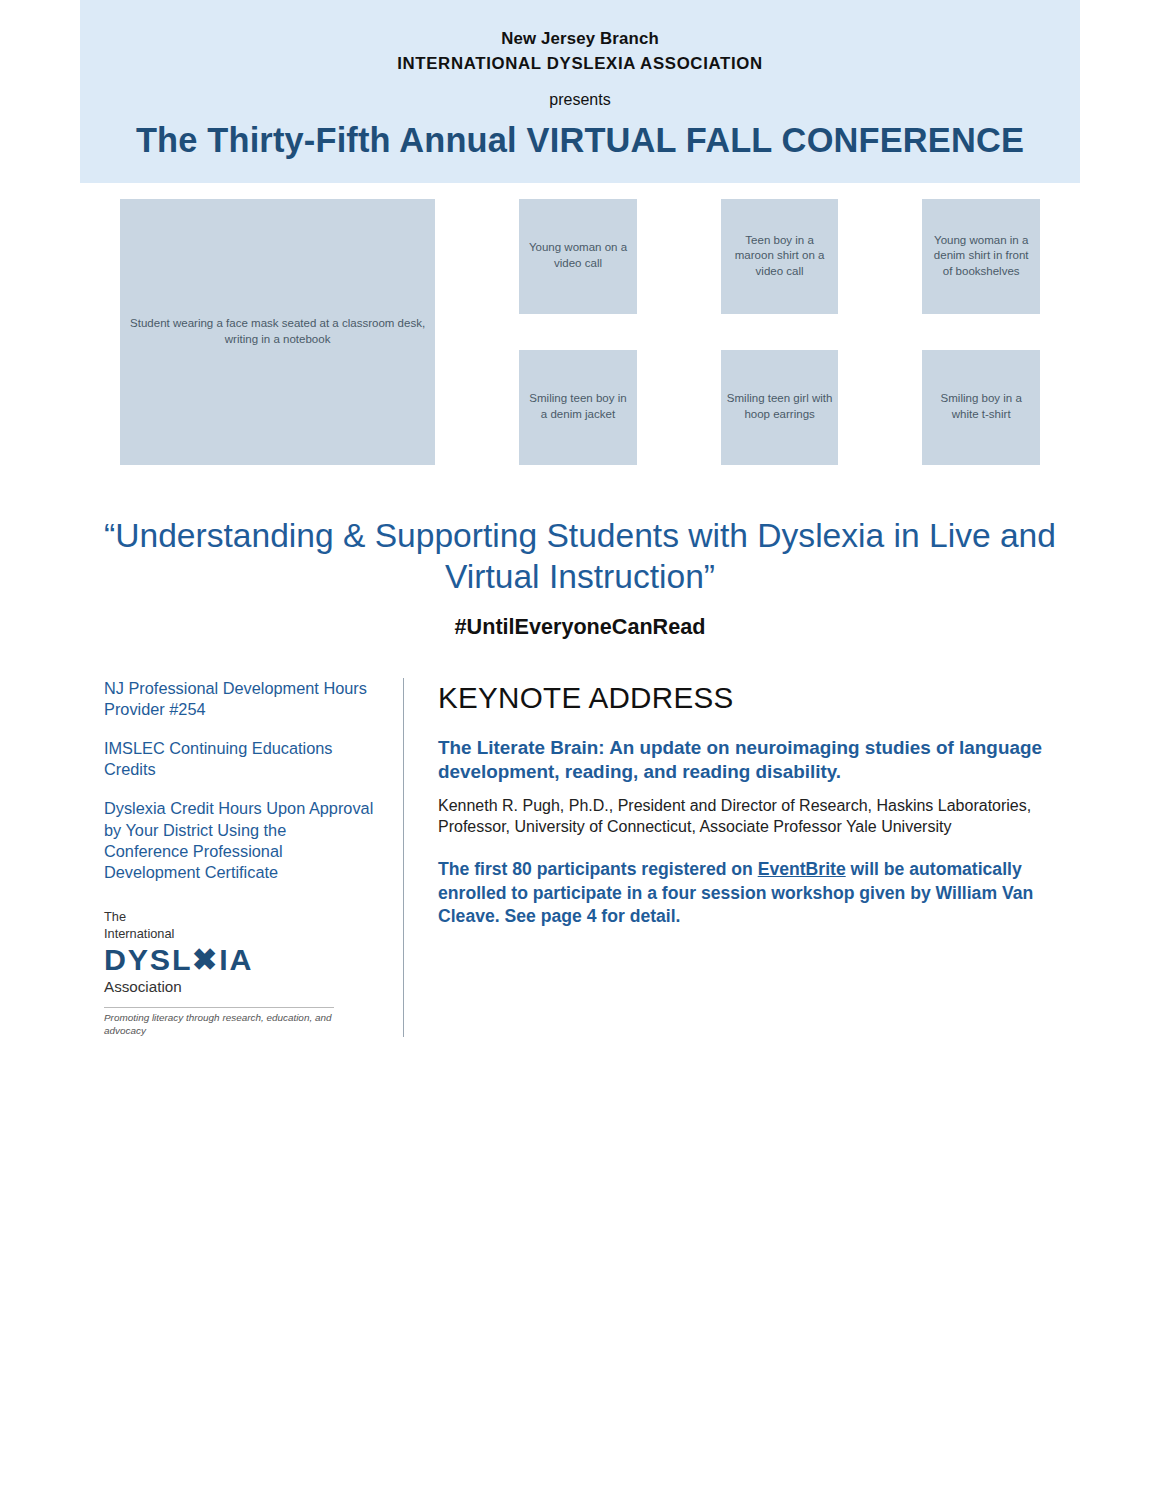New Jersey Branch
INTERNATIONAL DYSLEXIA ASSOCIATION
presents
The Thirty-Fifth Annual VIRTUAL FALL CONFERENCE
Student wearing a face mask seated at a classroom desk, writing in a notebook
Young woman on a video call
Teen boy in a maroon shirt on a video call
Young woman in a denim shirt in front of bookshelves
Smiling teen boy in a denim jacket
Smiling teen girl with hoop earrings
Smiling boy in a white t-shirt
“Understanding & Supporting Students with Dyslexia in Live and Virtual Instruction”
#UntilEveryoneCanRead
NJ Professional Development Hours Provider #254
IMSLEC Continuing Educations Credits
Dyslexia Credit Hours Upon Approval by Your District Using the Conference Professional Development Certificate
The
International
DYSL✖IA
Association
Promoting literacy through research, education, and advocacy
KEYNOTE ADDRESS
The Literate Brain: An update on neuroimaging studies of language development, reading, and reading disability.
Kenneth R. Pugh, Ph.D., President and Director of Research, Haskins Laboratories, Professor, University of Connecticut, Associate Professor Yale University
The first 80 participants registered on EventBrite will be automatically enrolled to participate in a four session workshop given by William Van Cleave. See page 4 for detail.